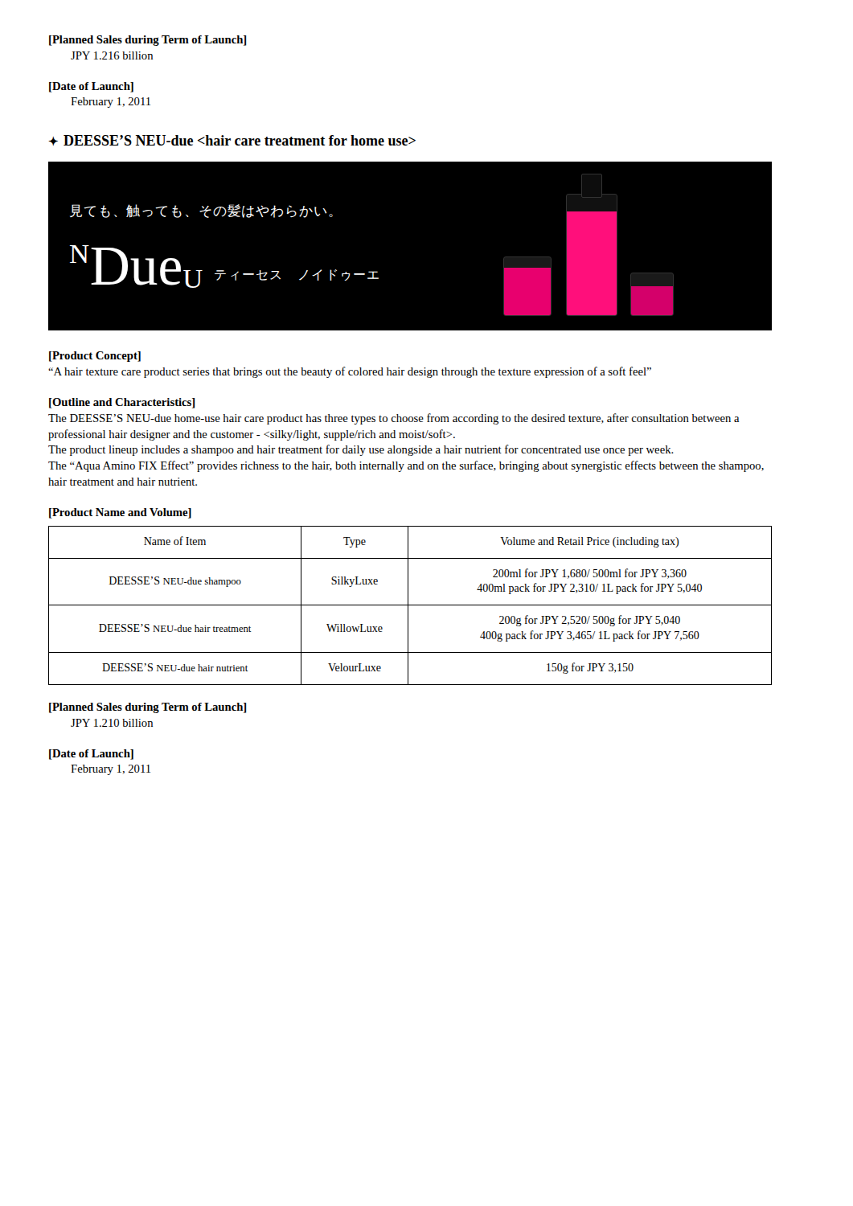[Planned Sales during Term of Launch]
JPY 1.216 billion
[Date of Launch]
February 1, 2011
✦DEESSE’S NEU-due <hair care treatment for home use>
見ても、触っても、その髪はやわらかい。
NDueU
ティーセス　ノイドゥーエ
[Product Concept]
“A hair texture care product series that brings out the beauty of colored hair design through the texture expression of a soft feel”
[Outline and Characteristics]
The DEESSE’S NEU-due home-use hair care product has three types to choose from according to the desired texture, after consultation between a professional hair designer and the customer - <silky/light, supple/rich and moist/soft>.
The product lineup includes a shampoo and hair treatment for daily use alongside a hair nutrient for concentrated use once per week.
The “Aqua Amino FIX Effect” provides richness to the hair, both internally and on the surface, bringing about synergistic effects between the shampoo, hair treatment and hair nutrient.
[Product Name and Volume]
| Name of Item | Type | Volume and Retail Price (including tax) |
| --- | --- | --- |
| DEESSE’S NEU-due shampoo | SilkyLuxe | 200ml for JPY 1,680/ 500ml for JPY 3,360 400ml pack for JPY 2,310/ 1L pack for JPY 5,040 |
| DEESSE’S NEU-due hair treatment | WillowLuxe | 200g for JPY 2,520/ 500g for JPY 5,040 400g pack for JPY 3,465/ 1L pack for JPY 7,560 |
| DEESSE’S NEU-due hair nutrient | VelourLuxe | 150g for JPY 3,150 |
[Planned Sales during Term of Launch]
JPY 1.210 billion
[Date of Launch]
February 1, 2011